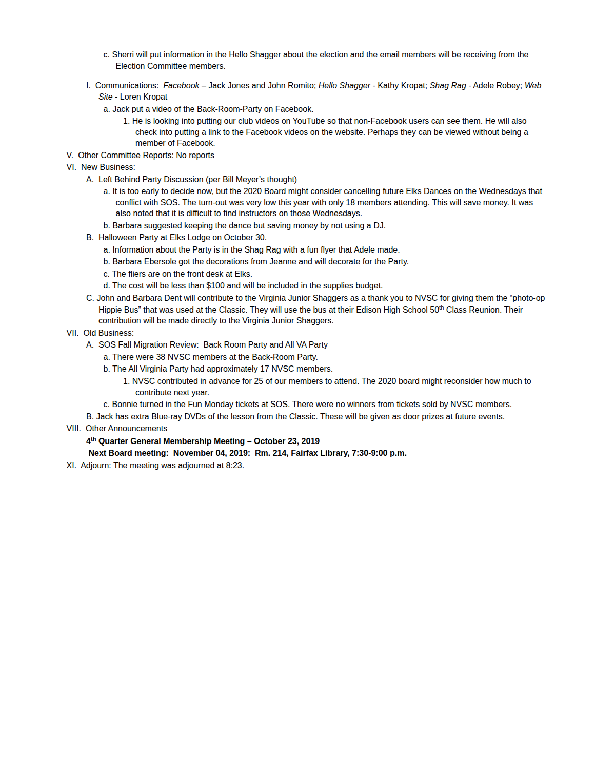c. Sherri will put information in the Hello Shagger about the election and the email members will be receiving from the Election Committee members.
I. Communications: Facebook – Jack Jones and John Romito; Hello Shagger - Kathy Kropat; Shag Rag - Adele Robey; Web Site - Loren Kropat
a. Jack put a video of the Back-Room-Party on Facebook.
1. He is looking into putting our club videos on YouTube so that non-Facebook users can see them. He will also check into putting a link to the Facebook videos on the website. Perhaps they can be viewed without being a member of Facebook.
V. Other Committee Reports: No reports
VI. New Business:
A. Left Behind Party Discussion (per Bill Meyer’s thought)
a. It is too early to decide now, but the 2020 Board might consider cancelling future Elks Dances on the Wednesdays that conflict with SOS. The turn-out was very low this year with only 18 members attending. This will save money. It was also noted that it is difficult to find instructors on those Wednesdays.
b. Barbara suggested keeping the dance but saving money by not using a DJ.
B. Halloween Party at Elks Lodge on October 30.
a. Information about the Party is in the Shag Rag with a fun flyer that Adele made.
b. Barbara Ebersole got the decorations from Jeanne and will decorate for the Party.
c. The fliers are on the front desk at Elks.
d. The cost will be less than $100 and will be included in the supplies budget.
C. John and Barbara Dent will contribute to the Virginia Junior Shaggers as a thank you to NVSC for giving them the “photo-op Hippie Bus” that was used at the Classic. They will use the bus at their Edison High School 50th Class Reunion. Their contribution will be made directly to the Virginia Junior Shaggers.
VII. Old Business:
A. SOS Fall Migration Review: Back Room Party and All VA Party
a. There were 38 NVSC members at the Back-Room Party.
b. The All Virginia Party had approximately 17 NVSC members.
1. NVSC contributed in advance for 25 of our members to attend. The 2020 board might reconsider how much to contribute next year.
c. Bonnie turned in the Fun Monday tickets at SOS. There were no winners from tickets sold by NVSC members.
B. Jack has extra Blue-ray DVDs of the lesson from the Classic. These will be given as door prizes at future events.
VIII. Other Announcements
4th Quarter General Membership Meeting – October 23, 2019
Next Board meeting: November 04, 2019: Rm. 214, Fairfax Library, 7:30-9:00 p.m.
XI. Adjourn: The meeting was adjourned at 8:23.